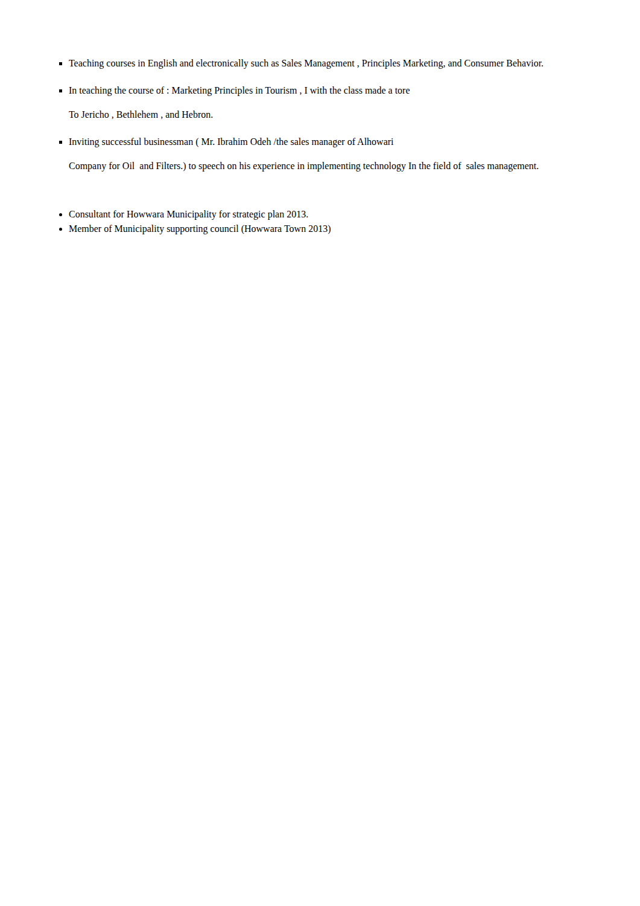Teaching courses in English and electronically such as Sales Management , Principles Marketing, and Consumer Behavior.
In teaching the course of : Marketing Principles in Tourism , I with the class made a tore
To Jericho , Bethlehem , and Hebron.
Inviting successful businessman ( Mr. Ibrahim Odeh /the sales manager of Alhowari
Company for Oil and Filters.) to speech on his experience in implementing technology In the field of sales management.
Consultant for Howwara Municipality for strategic plan 2013.
Member of Municipality supporting council (Howwara Town 2013)